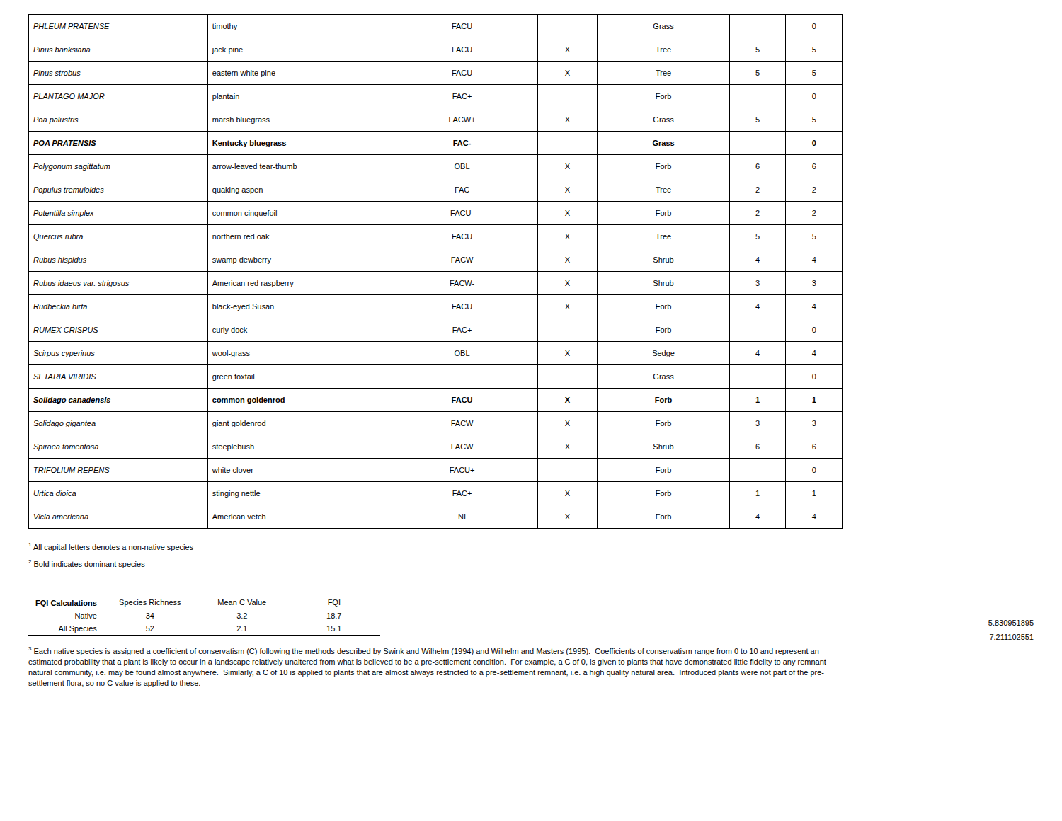| PHLEUM PRATENSE | timothy | FACU | | Grass | | 0 |
| Pinus banksiana | jack pine | FACU | X | Tree | 5 | 5 |
| Pinus strobus | eastern white pine | FACU | X | Tree | 5 | 5 |
| PLANTAGO MAJOR | plantain | FAC+ | | Forb | | 0 |
| Poa palustris | marsh bluegrass | FACW+ | X | Grass | 5 | 5 |
| POA PRATENSIS | Kentucky bluegrass | FAC- | | Grass | | 0 |
| Polygonum sagittatum | arrow-leaved tear-thumb | OBL | X | Forb | 6 | 6 |
| Populus tremuloides | quaking aspen | FAC | X | Tree | 2 | 2 |
| Potentilla simplex | common cinquefoil | FACU- | X | Forb | 2 | 2 |
| Quercus rubra | northern red oak | FACU | X | Tree | 5 | 5 |
| Rubus hispidus | swamp dewberry | FACW | X | Shrub | 4 | 4 |
| Rubus idaeus var. strigosus | American red raspberry | FACW- | X | Shrub | 3 | 3 |
| Rudbeckia hirta | black-eyed Susan | FACU | X | Forb | 4 | 4 |
| RUMEX CRISPUS | curly dock | FAC+ | | Forb | | 0 |
| Scirpus cyperinus | wool-grass | OBL | X | Sedge | 4 | 4 |
| SETARIA VIRIDIS | green foxtail | | | Grass | | 0 |
| Solidago canadensis | common goldenrod | FACU | X | Forb | 1 | 1 |
| Solidago gigantea | giant goldenrod | FACW | X | Forb | 3 | 3 |
| Spiraea tomentosa | steeplebush | FACW | X | Shrub | 6 | 6 |
| TRIFOLIUM REPENS | white clover | FACU+ | | Forb | | 0 |
| Urtica dioica | stinging nettle | FAC+ | X | Forb | 1 | 1 |
| Vicia americana | American vetch | NI | X | Forb | 4 | 4 |
1 All capital letters denotes a non-native species
2 Bold indicates dominant species
| FQI Calculations | Species Richness | Mean C Value | FQI |
| Native | 34 | 3.2 | 18.7 |
| All Species | 52 | 2.1 | 15.1 |
5.830951895
7.211102551
3 Each native species is assigned a coefficient of conservatism (C) following the methods described by Swink and Wilhelm (1994) and Wilhelm and Masters (1995). Coefficients of conservatism range from 0 to 10 and represent an estimated probability that a plant is likely to occur in a landscape relatively unaltered from what is believed to be a pre-settlement condition. For example, a C of 0, is given to plants that have demonstrated little fidelity to any remnant natural community, i.e. may be found almost anywhere. Similarly, a C of 10 is applied to plants that are almost always restricted to a pre-settlement remnant, i.e. a high quality natural area. Introduced plants were not part of the pre-settlement flora, so no C value is applied to these.